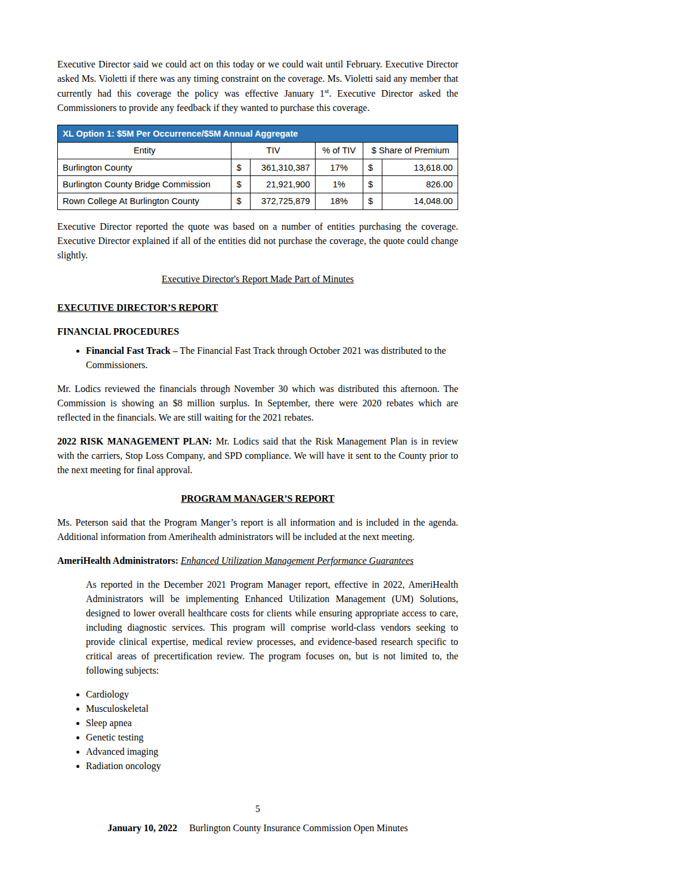Executive Director said we could act on this today or we could wait until February. Executive Director asked Ms. Violetti if there was any timing constraint on the coverage. Ms. Violetti said any member that currently had this coverage the policy was effective January 1st. Executive Director asked the Commissioners to provide any feedback if they wanted to purchase this coverage.
| XL Option 1: $5M Per Occurrence/$5M Annual Aggregate |
| --- |
| Entity | TIV | % of TIV | $ Share of Premium |
| Burlington County | $ | 361,310,387 | 17% | $ | 13,618.00 |
| Burlington County Bridge Commission | $ | 21,921,900 | 1% | $ | 826.00 |
| Rown College At Burlington County | $ | 372,725,879 | 18% | $ | 14,048.00 |
Executive Director reported the quote was based on a number of entities purchasing the coverage. Executive Director explained if all of the entities did not purchase the coverage, the quote could change slightly.
Executive Director's Report Made Part of Minutes
EXECUTIVE DIRECTOR’S REPORT
FINANCIAL PROCEDURES
Financial Fast Track – The Financial Fast Track through October 2021 was distributed to the Commissioners.
Mr. Lodics reviewed the financials through November 30 which was distributed this afternoon. The Commission is showing an $8 million surplus. In September, there were 2020 rebates which are reflected in the financials. We are still waiting for the 2021 rebates.
2022 RISK MANAGEMENT PLAN: Mr. Lodics said that the Risk Management Plan is in review with the carriers, Stop Loss Company, and SPD compliance. We will have it sent to the County prior to the next meeting for final approval.
PROGRAM MANAGER’S REPORT
Ms. Peterson said that the Program Manger’s report is all information and is included in the agenda. Additional information from Amerihealth administrators will be included at the next meeting.
AmeriHealth Administrators: Enhanced Utilization Management Performance Guarantees
As reported in the December 2021 Program Manager report, effective in 2022, AmeriHealth Administrators will be implementing Enhanced Utilization Management (UM) Solutions, designed to lower overall healthcare costs for clients while ensuring appropriate access to care, including diagnostic services. This program will comprise world-class vendors seeking to provide clinical expertise, medical review processes, and evidence-based research specific to critical areas of precertification review. The program focuses on, but is not limited to, the following subjects:
Cardiology
Musculoskeletal
Sleep apnea
Genetic testing
Advanced imaging
Radiation oncology
5 January 10, 2022 Burlington County Insurance Commission Open Minutes